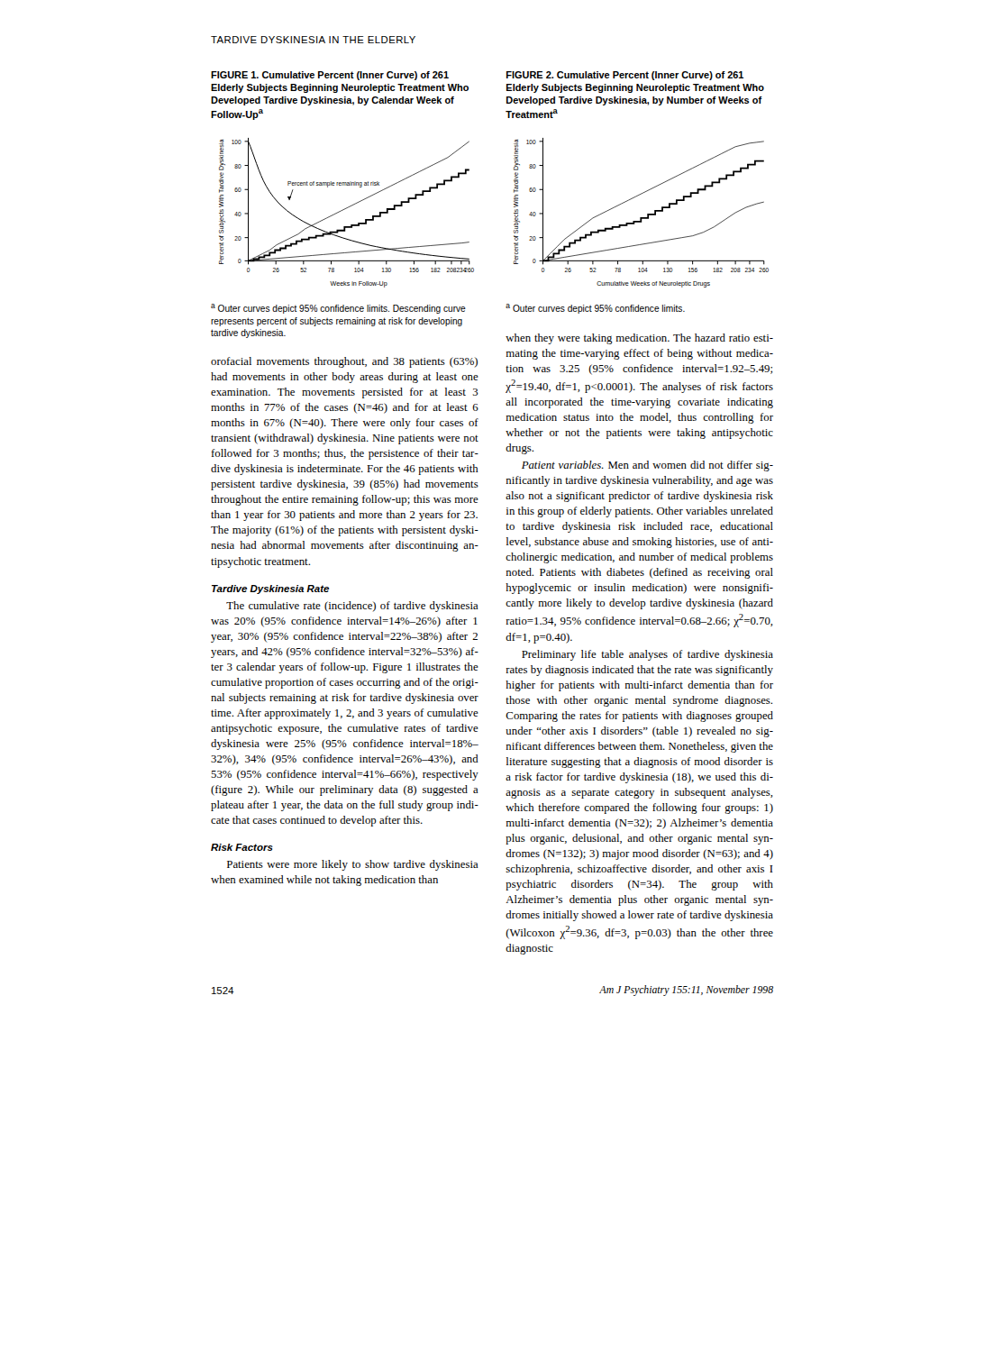TARDIVE DYSKINESIA IN THE ELDERLY
FIGURE 1. Cumulative Percent (Inner Curve) of 261 Elderly Subjects Beginning Neuroleptic Treatment Who Developed Tardive Dyskinesia, by Calendar Week of Follow-Upa
100 80 60 40 20 0 0 26 52 78 104 130 156 182 208 234 260 Percent of Subjects With Tardive Dyskinesia Weeks in Follow-Up Percent of sample remaining at risk
a Outer curves depict 95% confidence limits. Descending curve represents percent of subjects remaining at risk for developing tardive dyskinesia.
orofacial movements throughout, and 38 patients (63%) had movements in other body areas during at least one examination. The movements persisted for at least 3 months in 77% of the cases (N=46) and for at least 6 months in 67% (N=40). There were only four cases of transient (withdrawal) dyskinesia. Nine patients were not followed for 3 months; thus, the persistence of their tardive dyskinesia is indeterminate. For the 46 patients with persistent tardive dyskinesia, 39 (85%) had movements throughout the entire remaining follow-up; this was more than 1 year for 30 patients and more than 2 years for 23. The majority (61%) of the patients with persistent dyskinesia had abnormal movements after discontinuing antipsychotic treatment.
Tardive Dyskinesia Rate
The cumulative rate (incidence) of tardive dyskinesia was 20% (95% confidence interval=14%–26%) after 1 year, 30% (95% confidence interval=22%–38%) after 2 years, and 42% (95% confidence interval=32%–53%) after 3 calendar years of follow-up. Figure 1 illustrates the cumulative proportion of cases occurring and of the original subjects remaining at risk for tardive dyskinesia over time. After approximately 1, 2, and 3 years of cumulative antipsychotic exposure, the cumulative rates of tardive dyskinesia were 25% (95% confidence interval=18%–32%), 34% (95% confidence interval=26%–43%), and 53% (95% confidence interval=41%–66%), respectively (figure 2). While our preliminary data (8) suggested a plateau after 1 year, the data on the full study group indicate that cases continued to develop after this.
Risk Factors
Patients were more likely to show tardive dyskinesia when examined while not taking medication than
FIGURE 2. Cumulative Percent (Inner Curve) of 261 Elderly Subjects Beginning Neuroleptic Treatment Who Developed Tardive Dyskinesia, by Number of Weeks of Treatmenta
100 80 60 40 20 0 0 26 52 78 104 130 156 182 208 234 260 Percent of Subjects With Tardive Dyskinesia Cumulative Weeks of Neuroleptic Drugs
a Outer curves depict 95% confidence limits.
when they were taking medication. The hazard ratio estimating the time-varying effect of being without medication was 3.25 (95% confidence interval=1.92–5.49; χ2=19.40, df=1, p<0.0001). The analyses of risk factors all incorporated the time-varying covariate indicating medication status into the model, thus controlling for whether or not the patients were taking antipsychotic drugs.
Patient variables. Men and women did not differ significantly in tardive dyskinesia vulnerability, and age was also not a significant predictor of tardive dyskinesia risk in this group of elderly patients. Other variables unrelated to tardive dyskinesia risk included race, educational level, substance abuse and smoking histories, use of anticholinergic medication, and number of medical problems noted. Patients with diabetes (defined as receiving oral hypoglycemic or insulin medication) were nonsignificantly more likely to develop tardive dyskinesia (hazard ratio=1.34, 95% confidence interval=0.68–2.66; χ2=0.70, df=1, p=0.40).
Preliminary life table analyses of tardive dyskinesia rates by diagnosis indicated that the rate was significantly higher for patients with multi-infarct dementia than for those with other organic mental syndrome diagnoses. Comparing the rates for patients with diagnoses grouped under “other axis I disorders” (table 1) revealed no significant differences between them. Nonetheless, given the literature suggesting that a diagnosis of mood disorder is a risk factor for tardive dyskinesia (18), we used this diagnosis as a separate category in subsequent analyses, which therefore compared the following four groups: 1) multi-infarct dementia (N=32); 2) Alzheimer’s dementia plus organic, delusional, and other organic mental syndromes (N=132); 3) major mood disorder (N=63); and 4) schizophrenia, schizoaffective disorder, and other axis I psychiatric disorders (N=34). The group with Alzheimer’s dementia plus other organic mental syndromes initially showed a lower rate of tardive dyskinesia (Wilcoxon χ2=9.36, df=3, p=0.03) than the other three diagnostic
1524
Am J Psychiatry 155:11, November 1998